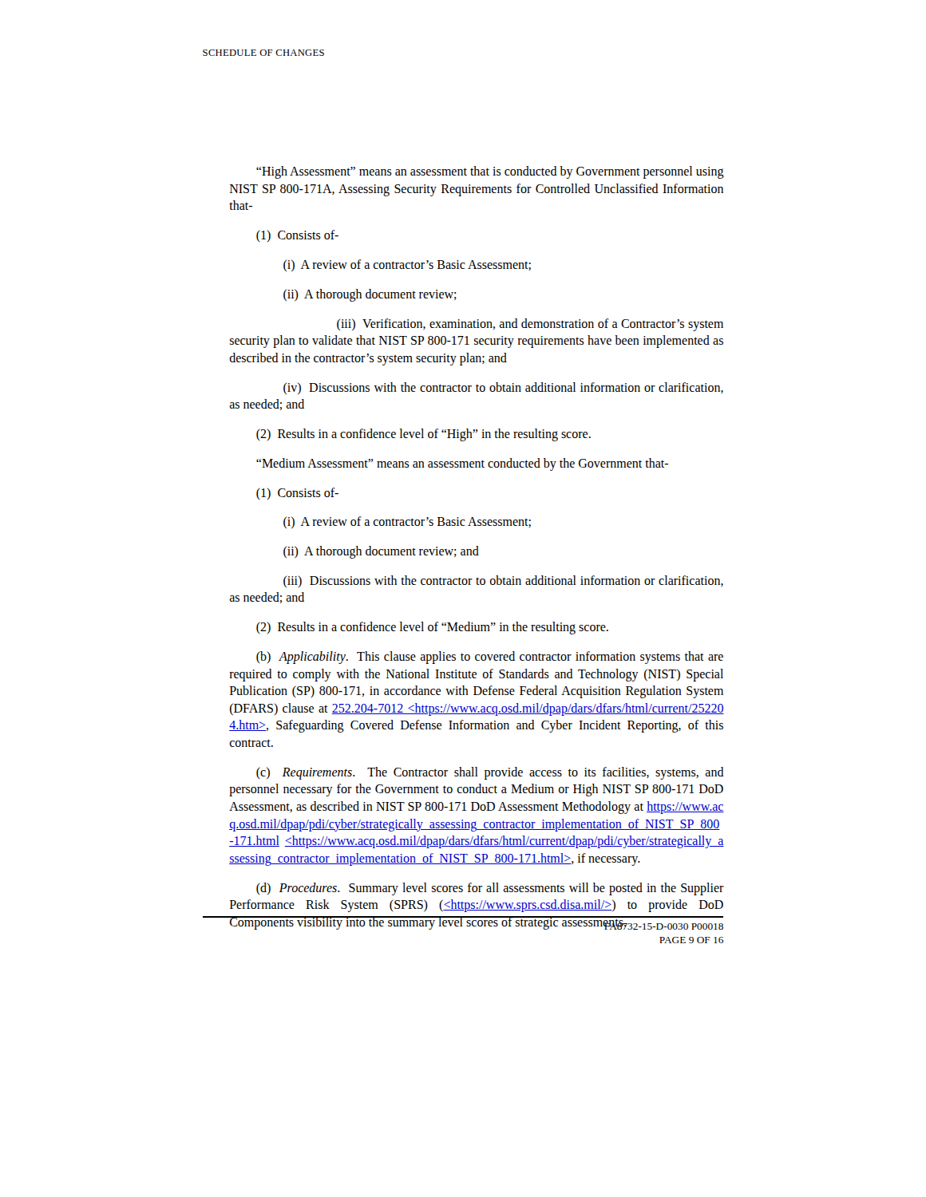SCHEDULE OF CHANGES
“High Assessment” means an assessment that is conducted by Government personnel using NIST SP 800-171A, Assessing Security Requirements for Controlled Unclassified Information that-
(1) Consists of-
(i) A review of a contractor’s Basic Assessment;
(ii) A thorough document review;
(iii) Verification, examination, and demonstration of a Contractor’s system security plan to validate that NIST SP 800-171 security requirements have been implemented as described in the contractor’s system security plan; and
(iv) Discussions with the contractor to obtain additional information or clarification, as needed; and
(2) Results in a confidence level of “High” in the resulting score.
“Medium Assessment” means an assessment conducted by the Government that-
(1) Consists of-
(i) A review of a contractor’s Basic Assessment;
(ii) A thorough document review; and
(iii) Discussions with the contractor to obtain additional information or clarification, as needed; and
(2) Results in a confidence level of “Medium” in the resulting score.
(b) Applicability. This clause applies to covered contractor information systems that are required to comply with the National Institute of Standards and Technology (NIST) Special Publication (SP) 800-171, in accordance with Defense Federal Acquisition Regulation System (DFARS) clause at 252.204-7012 <https://www.acq.osd.mil/dpap/dars/dfars/html/current/252204.htm>, Safeguarding Covered Defense Information and Cyber Incident Reporting, of this contract.
(c) Requirements. The Contractor shall provide access to its facilities, systems, and personnel necessary for the Government to conduct a Medium or High NIST SP 800-171 DoD Assessment, as described in NIST SP 800-171 DoD Assessment Methodology at https://www.acq.osd.mil/dpap/pdi/cyber/strategically_assessing_contractor_implementation_of_NIST_SP_800-171.html <https://www.acq.osd.mil/dpap/dars/dfars/html/current/dpap/pdi/cyber/strategically_assessing_contractor_implementation_of_NIST_SP_800-171.html>, if necessary.
(d) Procedures. Summary level scores for all assessments will be posted in the Supplier Performance Risk System (SPRS) (<https://www.sprs.csd.disa.mil/>) to provide DoD Components visibility into the summary level scores of strategic assessments.
FA8732-15-D-0030 P00018
PAGE 9 OF 16